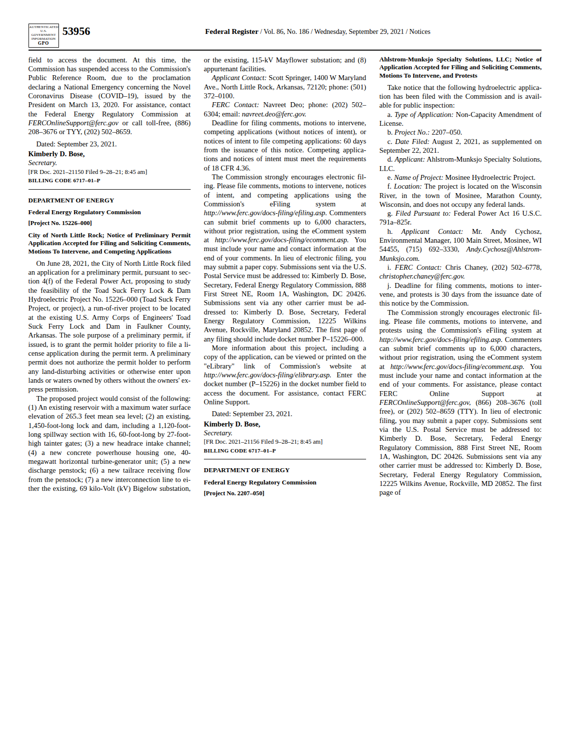AUTHENTICATED
U.S. GOVERNMENT
INFORMATION
GPO
53956
Federal Register / Vol. 86, No. 186 / Wednesday, September 29, 2021 / Notices
field to access the document. At this time, the Commission has suspended access to the Commission's Public Reference Room, due to the proclamation declaring a National Emergency concerning the Novel Coronavirus Disease (COVID–19), issued by the President on March 13, 2020. For assistance, contact the Federal Energy Regulatory Commission at FERCOnlineSupport@ferc.gov or call toll-free, (886) 208–3676 or TYY, (202) 502–8659.
Dated: September 23, 2021.
Kimberly D. Bose,
Secretary.
[FR Doc. 2021–21150 Filed 9–28–21; 8:45 am]
BILLING CODE 6717–01–P
DEPARTMENT OF ENERGY
Federal Energy Regulatory Commission
[Project No. 15226–000]
City of North Little Rock; Notice of Preliminary Permit Application Accepted for Filing and Soliciting Comments, Motions To Intervene, and Competing Applications
On June 28, 2021, the City of North Little Rock filed an application for a preliminary permit, pursuant to section 4(f) of the Federal Power Act, proposing to study the feasibility of the Toad Suck Ferry Lock & Dam Hydroelectric Project No. 15226–000 (Toad Suck Ferry Project, or project), a run-of-river project to be located at the existing U.S. Army Corps of Engineers' Toad Suck Ferry Lock and Dam in Faulkner County, Arkansas. The sole purpose of a preliminary permit, if issued, is to grant the permit holder priority to file a license application during the permit term. A preliminary permit does not authorize the permit holder to perform any land-disturbing activities or otherwise enter upon lands or waters owned by others without the owners' express permission.
The proposed project would consist of the following: (1) An existing reservoir with a maximum water surface elevation of 265.3 feet mean sea level; (2) an existing, 1,450-foot-long lock and dam, including a 1,120-foot-long spillway section with 16, 60-foot-long by 27-foot-high tainter gates; (3) a new headrace intake channel; (4) a new concrete powerhouse housing one, 40-megawatt horizontal turbine-generator unit; (5) a new discharge penstock; (6) a new tailrace receiving flow from the penstock; (7) a new interconnection line to either the existing, 69 kilo-Volt (kV) Bigelow substation, or the existing, 115-kV Mayflower substation; and (8) appurtenant facilities.
Applicant Contact: Scott Springer, 1400 W Maryland Ave., North Little Rock, Arkansas, 72120; phone: (501) 372–0100.
FERC Contact: Navreet Deo; phone: (202) 502–6304; email: navreet.deo@ferc.gov.
Deadline for filing comments, motions to intervene, competing applications (without notices of intent), or notices of intent to file competing applications: 60 days from the issuance of this notice. Competing applications and notices of intent must meet the requirements of 18 CFR 4.36.
The Commission strongly encourages electronic filing. Please file comments, motions to intervene, notices of intent, and competing applications using the Commission's eFiling system at http://www.ferc.gov/docs-filing/efiling.asp. Commenters can submit brief comments up to 6,000 characters, without prior registration, using the eComment system at http://www.ferc.gov/docs-filing/ecomment.asp. You must include your name and contact information at the end of your comments. In lieu of electronic filing, you may submit a paper copy. Submissions sent via the U.S. Postal Service must be addressed to: Kimberly D. Bose, Secretary, Federal Energy Regulatory Commission, 888 First Street NE, Room 1A, Washington, DC 20426. Submissions sent via any other carrier must be addressed to: Kimberly D. Bose, Secretary, Federal Energy Regulatory Commission, 12225 Wilkins Avenue, Rockville, Maryland 20852. The first page of any filing should include docket number P–15226–000.
More information about this project, including a copy of the application, can be viewed or printed on the "eLibrary" link of Commission's website at http://www.ferc.gov/docs-filing/elibrary.asp. Enter the docket number (P–15226) in the docket number field to access the document. For assistance, contact FERC Online Support.
Dated: September 23, 2021.
Kimberly D. Bose,
Secretary.
[FR Doc. 2021–21156 Filed 9–28–21; 8:45 am]
BILLING CODE 6717–01–P
DEPARTMENT OF ENERGY
Federal Energy Regulatory Commission
[Project No. 2207–050]
Ahlstrom-Munksjo Specialty Solutions, LLC; Notice of Application Accepted for Filing and Soliciting Comments, Motions To Intervene, and Protests
Take notice that the following hydroelectric application has been filed with the Commission and is available for public inspection:
a. Type of Application: Non-Capacity Amendment of License.
b. Project No.: 2207–050.
c. Date Filed: August 2, 2021, as supplemented on September 22, 2021.
d. Applicant: Ahlstrom-Munksjo Specialty Solutions, LLC.
e. Name of Project: Mosinee Hydroelectric Project.
f. Location: The project is located on the Wisconsin River, in the town of Mosinee, Marathon County, Wisconsin, and does not occupy any federal lands.
g. Filed Pursuant to: Federal Power Act 16 U.S.C. 791a–825r.
h. Applicant Contact: Mr. Andy Cychosz, Environmental Manager, 100 Main Street, Mosinee, WI 54455, (715) 692–3330, Andy.Cychosz@Ahlstrom-Munksjo.com.
i. FERC Contact: Chris Chaney, (202) 502–6778, christopher.chaney@ferc.gov.
j. Deadline for filing comments, motions to intervene, and protests is 30 days from the issuance date of this notice by the Commission.
The Commission strongly encourages electronic filing. Please file comments, motions to intervene, and protests using the Commission's eFiling system at http://www.ferc.gov/docs-filing/efiling.asp. Commenters can submit brief comments up to 6,000 characters, without prior registration, using the eComment system at http://www.ferc.gov/docs-filing/ecomment.asp. You must include your name and contact information at the end of your comments. For assistance, please contact FERC Online Support at FERCOnlineSupport@ferc.gov, (866) 208–3676 (toll free), or (202) 502–8659 (TTY). In lieu of electronic filing, you may submit a paper copy. Submissions sent via the U.S. Postal Service must be addressed to: Kimberly D. Bose, Secretary, Federal Energy Regulatory Commission, 888 First Street NE, Room 1A, Washington, DC 20426. Submissions sent via any other carrier must be addressed to: Kimberly D. Bose, Secretary, Federal Energy Regulatory Commission, 12225 Wilkins Avenue, Rockville, MD 20852. The first page of